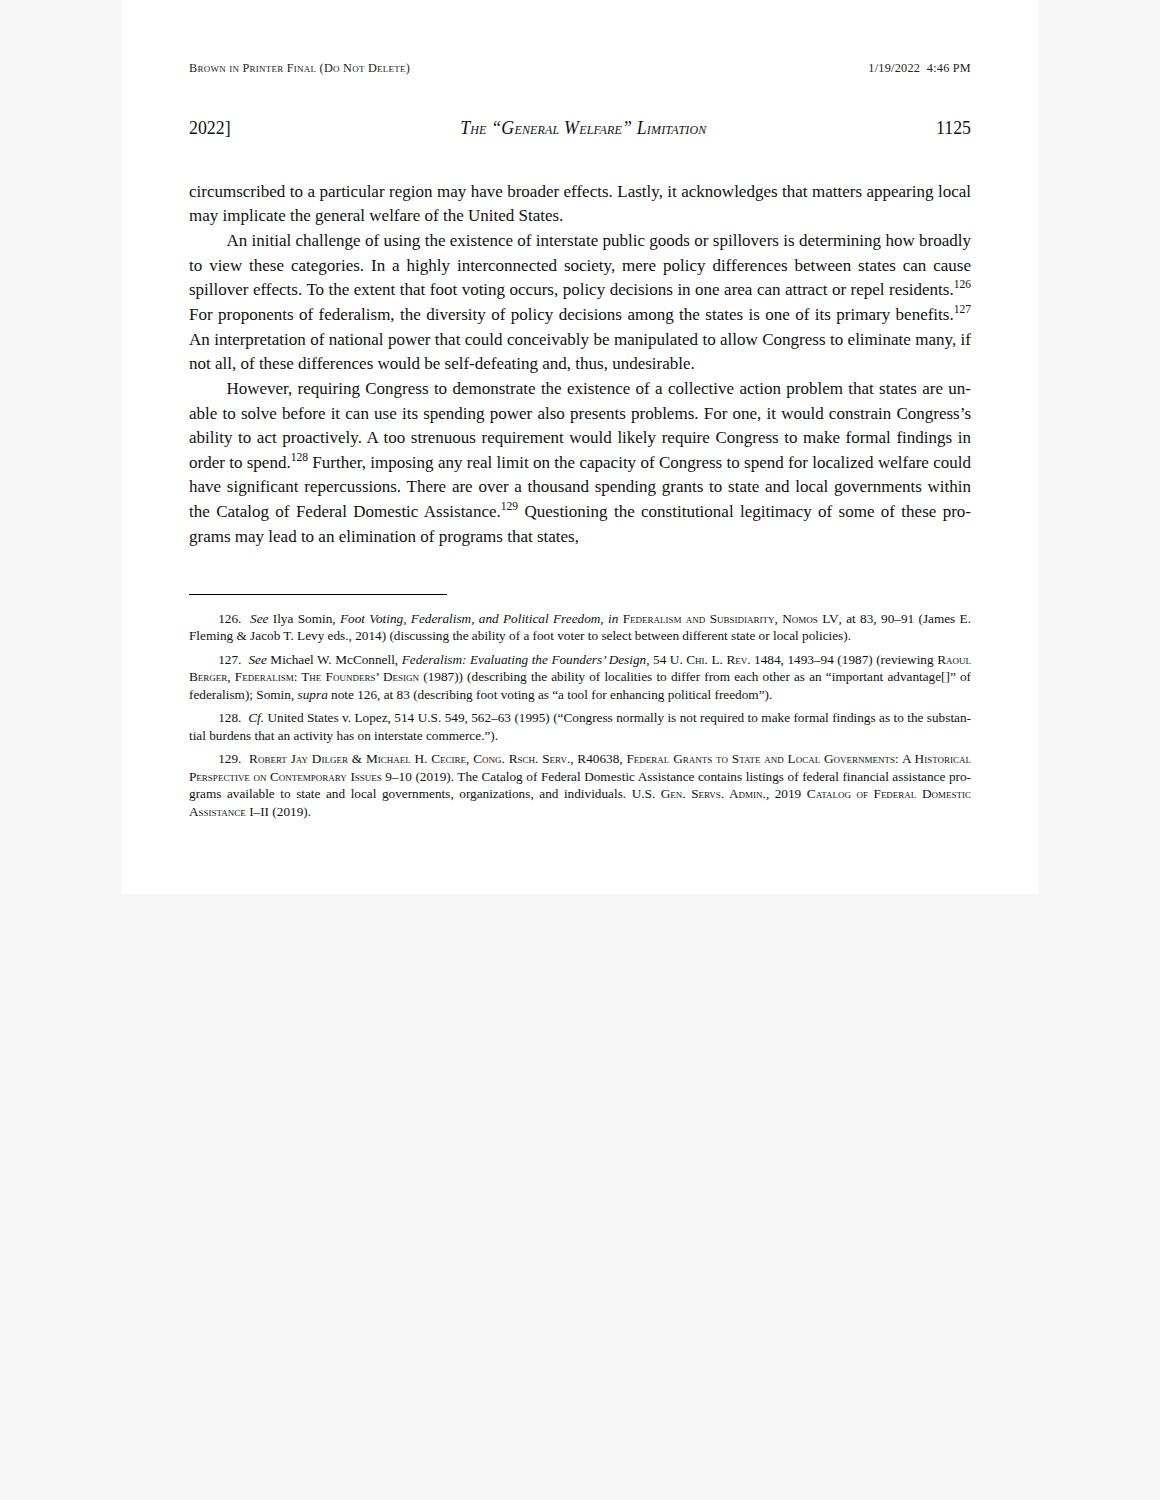Brown in Printer Final (Do Not Delete) 1/19/2022 4:46 PM
2022] The “General Welfare” Limitation 1125
circumscribed to a particular region may have broader effects. Lastly, it acknowledges that matters appearing local may implicate the general welfare of the United States.
An initial challenge of using the existence of interstate public goods or spillovers is determining how broadly to view these categories. In a highly interconnected society, mere policy differences between states can cause spillover effects. To the extent that foot voting occurs, policy decisions in one area can attract or repel residents.126 For proponents of federalism, the diversity of policy decisions among the states is one of its primary benefits.127 An interpretation of national power that could conceivably be manipulated to allow Congress to eliminate many, if not all, of these differences would be self-defeating and, thus, undesirable.
However, requiring Congress to demonstrate the existence of a collective action problem that states are unable to solve before it can use its spending power also presents problems. For one, it would constrain Congress’s ability to act proactively. A too strenuous requirement would likely require Congress to make formal findings in order to spend.128 Further, imposing any real limit on the capacity of Congress to spend for localized welfare could have significant repercussions. There are over a thousand spending grants to state and local governments within the Catalog of Federal Domestic Assistance.129 Questioning the constitutional legitimacy of some of these programs may lead to an elimination of programs that states,
126. See Ilya Somin, Foot Voting, Federalism, and Political Freedom, in Federalism and Subsidiarity, Nomos LV, at 83, 90–91 (James E. Fleming & Jacob T. Levy eds., 2014) (discussing the ability of a foot voter to select between different state or local policies).
127. See Michael W. McConnell, Federalism: Evaluating the Founders’ Design, 54 U. Chi. L. Rev. 1484, 1493–94 (1987) (reviewing Raoul Berger, Federalism: The Founders’ Design (1987)) (describing the ability of localities to differ from each other as an “important advantage[]” of federalism); Somin, supra note 126, at 83 (describing foot voting as “a tool for enhancing political freedom”).
128. Cf. United States v. Lopez, 514 U.S. 549, 562–63 (1995) (“Congress normally is not required to make formal findings as to the substantial burdens that an activity has on interstate commerce.”).
129. Robert Jay Dilger & Michael H. Cecire, Cong. Rsch. Serv., R40638, Federal Grants to State and Local Governments: A Historical Perspective on Contemporary Issues 9–10 (2019). The Catalog of Federal Domestic Assistance contains listings of federal financial assistance programs available to state and local governments, organizations, and individuals. U.S. Gen. Servs. Admin., 2019 Catalog of Federal Domestic Assistance I–II (2019).